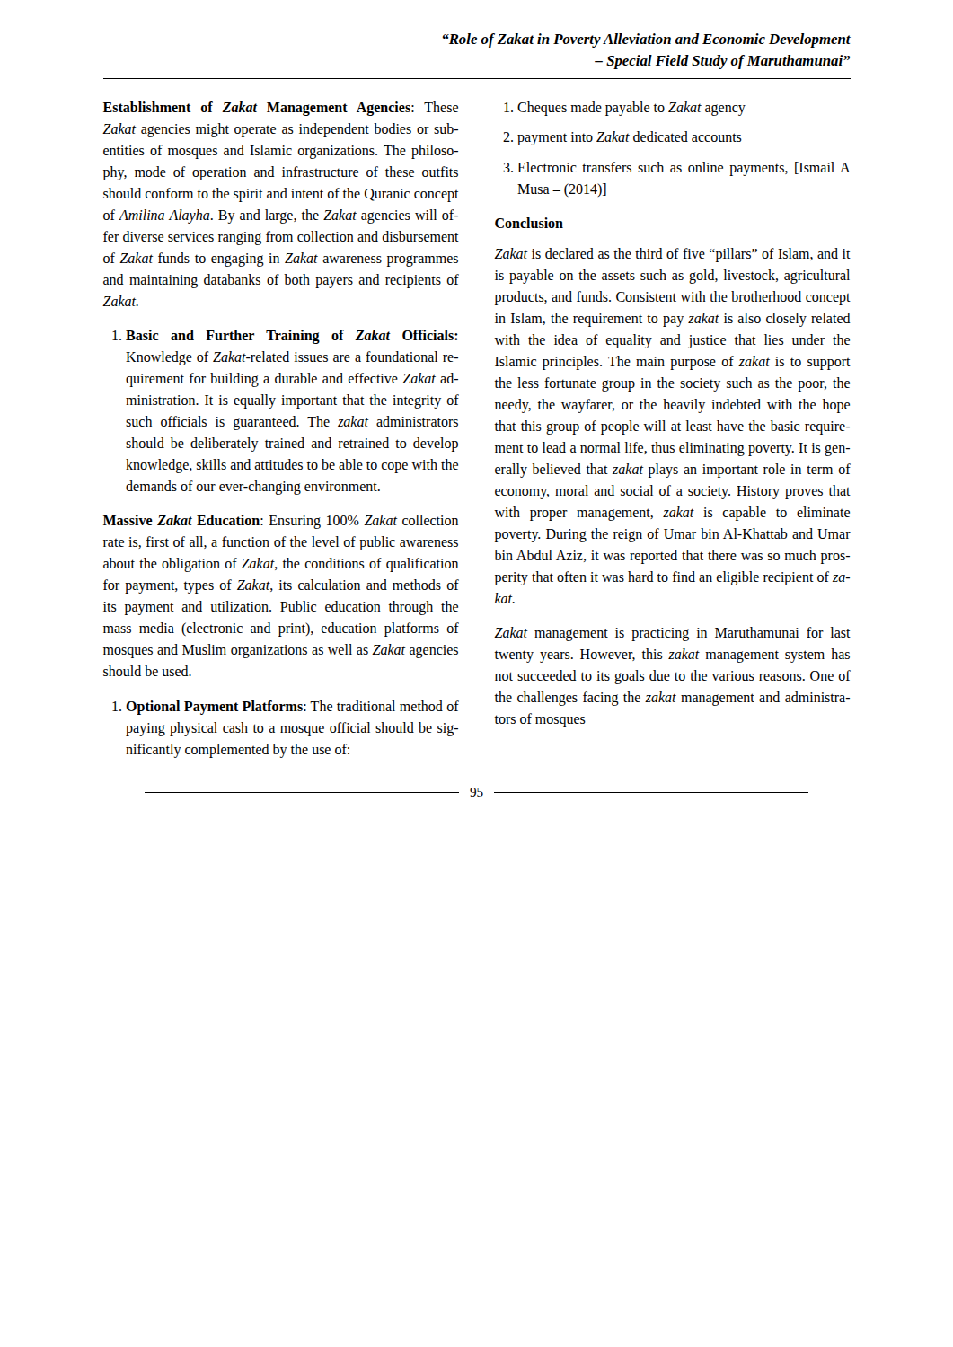“Role of Zakat in Poverty Alleviation and Economic Development
– Special Field Study of Maruthamunai”
Establishment of Zakat Management Agencies: These Zakat agencies might operate as independent bodies or sub-entities of mosques and Islamic organizations. The philosophy, mode of operation and infrastructure of these outfits should conform to the spirit and intent of the Quranic concept of Amilina Alayha. By and large, the Zakat agencies will offer diverse services ranging from collection and disbursement of Zakat funds to engaging in Zakat awareness programmes and maintaining databanks of both payers and recipients of Zakat.
Basic and Further Training of Zakat Officials: Knowledge of Zakat-related issues are a foundational requirement for building a durable and effective Zakat administration. It is equally important that the integrity of such officials is guaranteed. The zakat administrators should be deliberately trained and retrained to develop knowledge, skills and attitudes to be able to cope with the demands of our ever-changing environment.
Massive Zakat Education: Ensuring 100% Zakat collection rate is, first of all, a function of the level of public awareness about the obligation of Zakat, the conditions of qualification for payment, types of Zakat, its calculation and methods of its payment and utilization. Public education through the mass media (electronic and print), education platforms of mosques and Muslim organizations as well as Zakat agencies should be used.
Optional Payment Platforms: The traditional method of paying physical cash to a mosque official should be significantly complemented by the use of:
Cheques made payable to Zakat agency
payment into Zakat dedicated accounts
Electronic transfers such as online payments, [Ismail A Musa – (2014)]
Conclusion
Zakat is declared as the third of five “pillars” of Islam, and it is payable on the assets such as gold, livestock, agricultural products, and funds. Consistent with the brotherhood concept in Islam, the requirement to pay zakat is also closely related with the idea of equality and justice that lies under the Islamic principles. The main purpose of zakat is to support the less fortunate group in the society such as the poor, the needy, the wayfarer, or the heavily indebted with the hope that this group of people will at least have the basic requirement to lead a normal life, thus eliminating poverty. It is generally believed that zakat plays an important role in term of economy, moral and social of a society. History proves that with proper management, zakat is capable to eliminate poverty. During the reign of Umar bin Al-Khattab and Umar bin Abdul Aziz, it was reported that there was so much prosperity that often it was hard to find an eligible recipient of zakat.
Zakat management is practicing in Maruthamunai for last twenty years. However, this zakat management system has not succeeded to its goals due to the various reasons. One of the challenges facing the zakat management and administrators of mosques
95